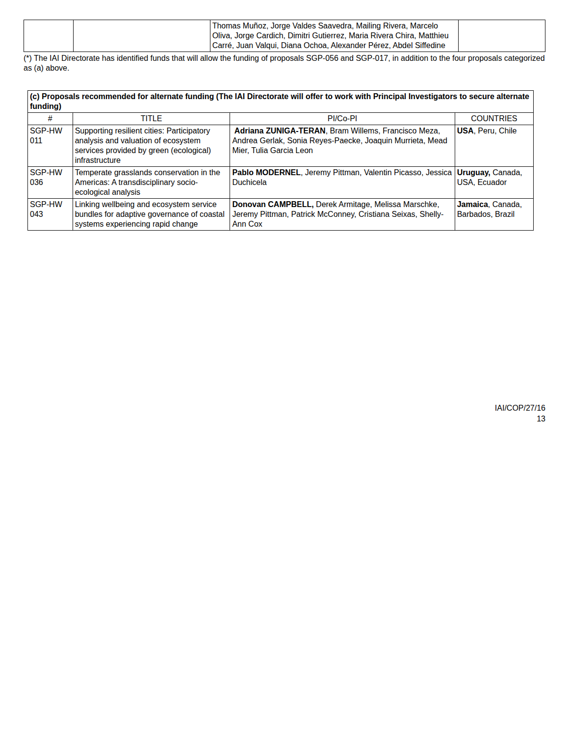| | | Thomas Muñoz, Jorge Valdes Saavedra, Mailing Rivera, Marcelo Oliva, Jorge Cardich, Dimitri Gutierrez, Maria Rivera Chira, Matthieu Carré, Juan Valqui, Diana Ochoa, Alexander Pérez, Abdel Siffedine | |
(*) The IAI Directorate has identified funds that will allow the funding of proposals SGP-056 and SGP-017, in addition to the four proposals categorized as (a) above.
| (c) Proposals recommended for alternate funding (The IAI Directorate will offer to work with Principal Investigators to secure alternate funding) |
| # | TITLE | PI/Co-PI | COUNTRIES |
| SGP-HW 011 | Supporting resilient cities: Participatory analysis and valuation of ecosystem services provided by green (ecological) infrastructure | Adriana ZUNIGA-TERAN , Bram Willems, Francisco Meza, Andrea Gerlak, Sonia Reyes-Paecke, Joaquin Murrieta, Mead Mier, Tulia Garcia Leon | USA , Peru, Chile |
| SGP-HW 036 | Temperate grasslands conservation in the Americas: A transdisciplinary socio-ecological analysis | Pablo MODERNEL , Jeremy Pittman, Valentin Picasso, Jessica Duchicela | Uruguay, Canada, USA, Ecuador |
| SGP-HW 043 | Linking wellbeing and ecosystem service bundles for adaptive governance of coastal systems experiencing rapid change | Donovan CAMPBELL, Derek Armitage, Melissa Marschke, Jeremy Pittman, Patrick McConney, Cristiana Seixas, Shelly-Ann Cox | Jamaica , Canada, Barbados, Brazil |
IAI/COP/27/16 13